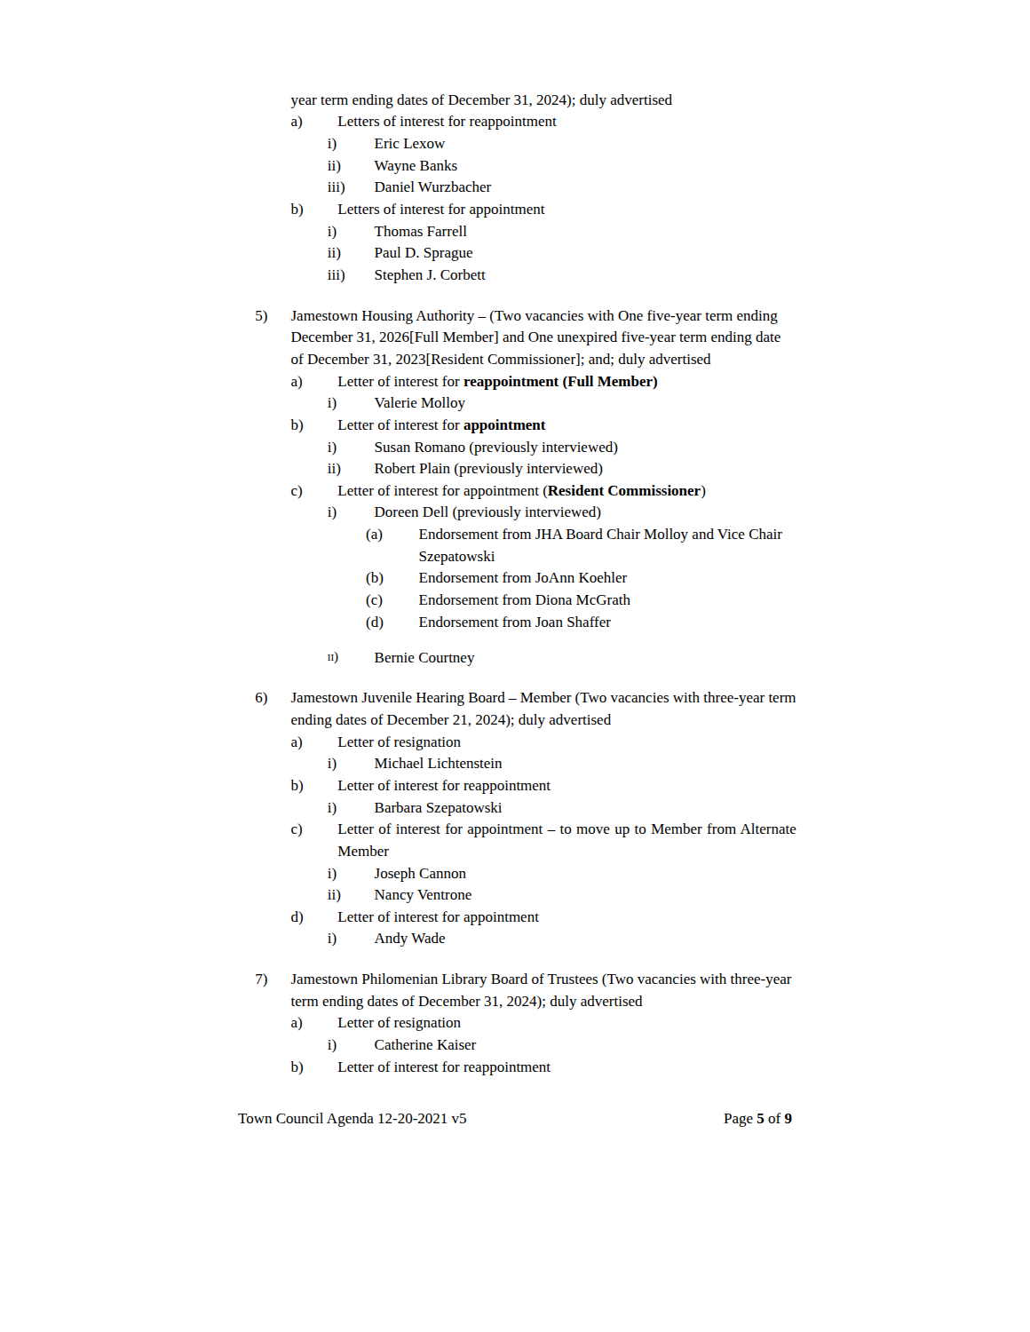year term ending dates of December 31, 2024); duly advertised
a)
Letters of interest for reappointment
i)
Eric Lexow
ii)
Wayne Banks
iii)
Daniel Wurzbacher
b)
Letters of interest for appointment
i)
Thomas Farrell
ii)
Paul D. Sprague
iii)
Stephen J. Corbett
5)
Jamestown Housing Authority – (Two vacancies with One five-year term ending December 31, 2026[Full Member] and One unexpired five-year term ending date of December 31, 2023[Resident Commissioner]; and; duly advertised
a)
Letter of interest for reappointment (Full Member)
i)
Valerie Molloy
b)
Letter of interest for appointment
i)
Susan Romano (previously interviewed)
ii)
Robert Plain (previously interviewed)
c)
Letter of interest for appointment (Resident Commissioner)
i)
Doreen Dell (previously interviewed)
(a)
Endorsement from JHA Board Chair Molloy and Vice Chair Szepatowski
(b)
Endorsement from JoAnn Koehler
(c)
Endorsement from Diona McGrath
(d)
Endorsement from Joan Shaffer
ii)
Bernie Courtney
6)
Jamestown Juvenile Hearing Board – Member (Two vacancies with three-year term ending dates of December 21, 2024); duly advertised
a)
Letter of resignation
i)
Michael Lichtenstein
b)
Letter of interest for reappointment
i)
Barbara Szepatowski
c)
Letter of interest for appointment – to move up to Member from Alternate Member
i)
Joseph Cannon
ii)
Nancy Ventrone
d)
Letter of interest for appointment
i)
Andy Wade
7)
Jamestown Philomenian Library Board of Trustees (Two vacancies with three-year term ending dates of December 31, 2024); duly advertised
a)
Letter of resignation
i)
Catherine Kaiser
b)
Letter of interest for reappointment
Town Council Agenda 12-20-2021 v5
Page 5 of 9